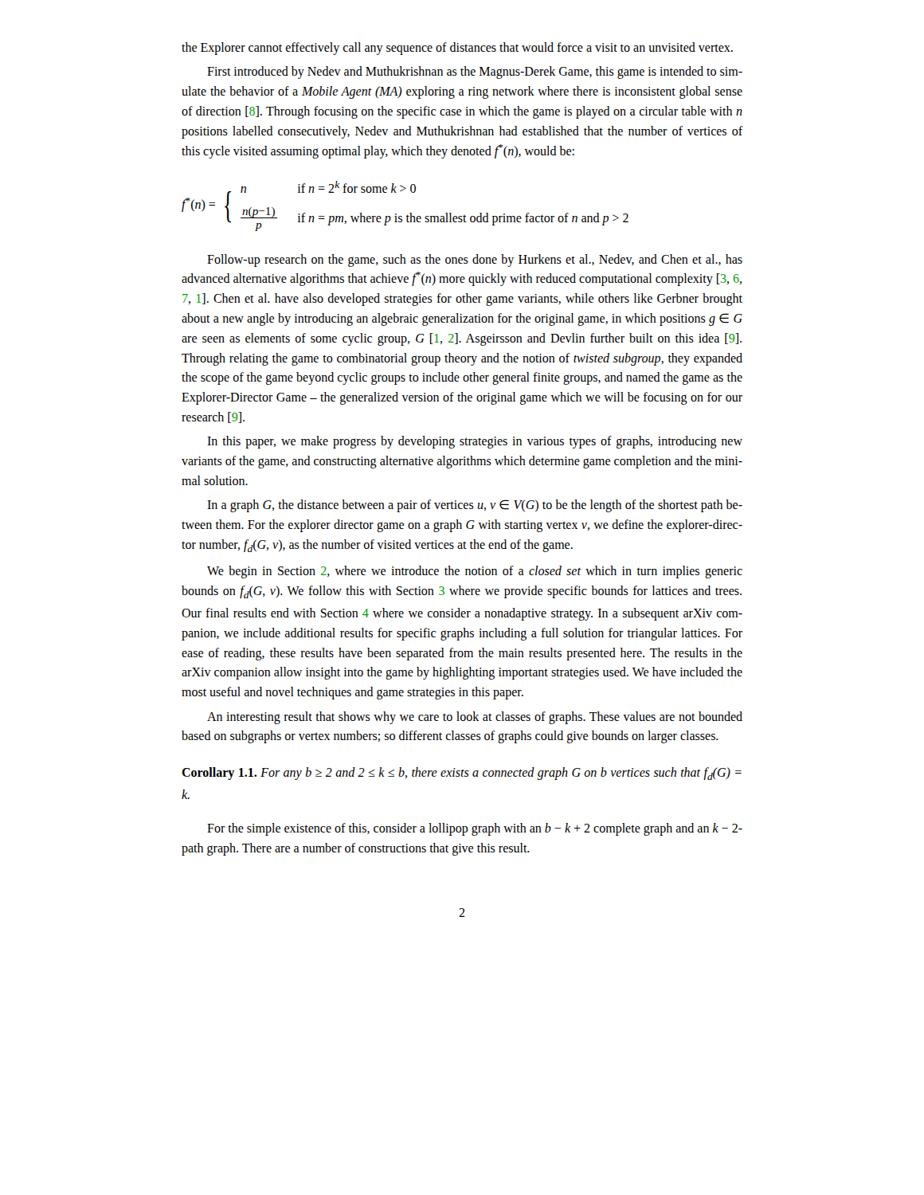the Explorer cannot effectively call any sequence of distances that would force a visit to an unvisited vertex.
First introduced by Nedev and Muthukrishnan as the Magnus-Derek Game, this game is intended to simulate the behavior of a Mobile Agent (MA) exploring a ring network where there is inconsistent global sense of direction [8]. Through focusing on the specific case in which the game is played on a circular table with n positions labelled consecutively, Nedev and Muthukrishnan had established that the number of vertices of this cycle visited assuming optimal play, which they denoted f*(n), would be:
f*(n) = {nif n = 2k for some k > 0 n(p−1) p if n = pm, where p is the smallest odd prime factor of n and p > 2
Follow-up research on the game, such as the ones done by Hurkens et al., Nedev, and Chen et al., has advanced alternative algorithms that achieve f*(n) more quickly with reduced computational complexity [3, 6, 7, 1]. Chen et al. have also developed strategies for other game variants, while others like Gerbner brought about a new angle by introducing an algebraic generalization for the original game, in which positions g ∈ G are seen as elements of some cyclic group, G [1, 2]. Asgeirsson and Devlin further built on this idea [9]. Through relating the game to combinatorial group theory and the notion of twisted subgroup, they expanded the scope of the game beyond cyclic groups to include other general finite groups, and named the game as the Explorer-Director Game – the generalized version of the original game which we will be focusing on for our research [9].
In this paper, we make progress by developing strategies in various types of graphs, introducing new variants of the game, and constructing alternative algorithms which determine game completion and the minimal solution.
In a graph G, the distance between a pair of vertices u, v ∈ V(G) to be the length of the shortest path between them. For the explorer director game on a graph G with starting vertex v, we define the explorer-director number, fd(G, v), as the number of visited vertices at the end of the game.
We begin in Section 2, where we introduce the notion of a closed set which in turn implies generic bounds on fd(G, v). We follow this with Section 3 where we provide specific bounds for lattices and trees. Our final results end with Section 4 where we consider a nonadaptive strategy. In a subsequent arXiv companion, we include additional results for specific graphs including a full solution for triangular lattices. For ease of reading, these results have been separated from the main results presented here. The results in the arXiv companion allow insight into the game by highlighting important strategies used. We have included the most useful and novel techniques and game strategies in this paper.
An interesting result that shows why we care to look at classes of graphs. These values are not bounded based on subgraphs or vertex numbers; so different classes of graphs could give bounds on larger classes.
Corollary 1.1. For any b ≥ 2 and 2 ≤ k ≤ b, there exists a connected graph G on b vertices such that fd(G) = k.
For the simple existence of this, consider a lollipop graph with an b − k + 2 complete graph and an k − 2-path graph. There are a number of constructions that give this result.
2